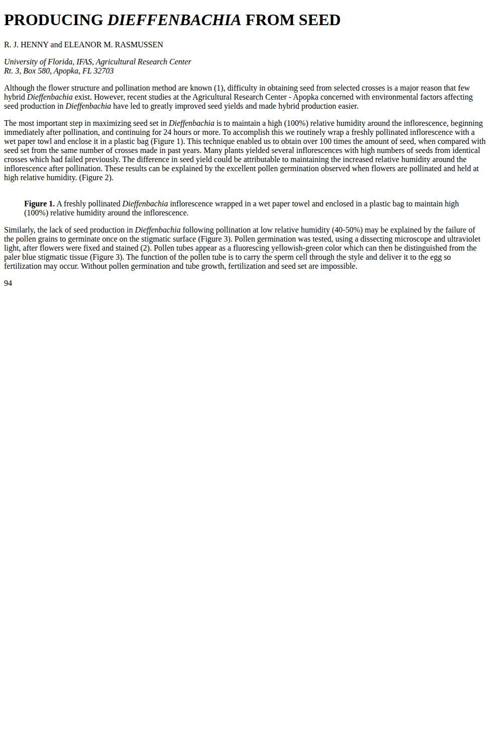PRODUCING DIEFFENBACHIA FROM SEED
R. J. HENNY and ELEANOR M. RASMUSSEN
University of Florida, IFAS, Agricultural Research Center
Rt. 3, Box 580, Apopka, FL 32703
Although the flower structure and pollination method are known (1), difficulty in obtaining seed from selected crosses is a major reason that few hybrid Dieffenbachia exist. However, recent studies at the Agricultural Research Center - Apopka concerned with environmental factors affecting seed production in Dieffenbachia have led to greatly improved seed yields and made hybrid production easier.
The most important step in maximizing seed set in Dieffenbachia is to maintain a high (100%) relative humidity around the inflorescence, beginning immediately after pollination, and continuing for 24 hours or more. To accomplish this we routinely wrap a freshly pollinated inflorescence with a wet paper towl and enclose it in a plastic bag (Figure 1). This technique enabled us to obtain over 100 times the amount of seed, when compared with seed set from the same number of crosses made in past years. Many plants yielded several inflorescences with high numbers of seeds from identical crosses which had failed previously. The difference in seed yield could be attributable to maintaining the increased relative humidity around the inflorescence after pollination. These results can be explained by the excellent pollen germination observed when flowers are pollinated and held at high relative humidity. (Figure 2).
Figure 1. A freshly pollinated Dieffenbachia inflorescence wrapped in a wet paper towel and enclosed in a plastic bag to maintain high (100%) relative humidity around the inflorescence.
Similarly, the lack of seed production in Dieffenbachia following pollination at low relative humidity (40-50%) may be explained by the failure of the pollen grains to germinate once on the stigmatic surface (Figure 3). Pollen germination was tested, using a dissecting microscope and ultraviolet light, after flowers were fixed and stained (2). Pollen tubes appear as a fluorescing yellowish-green color which can then be distinguished from the paler blue stigmatic tissue (Figure 3). The function of the pollen tube is to carry the sperm cell through the style and deliver it to the egg so fertilization may occur. Without pollen germination and tube growth, fertilization and seed set are impossible.
94